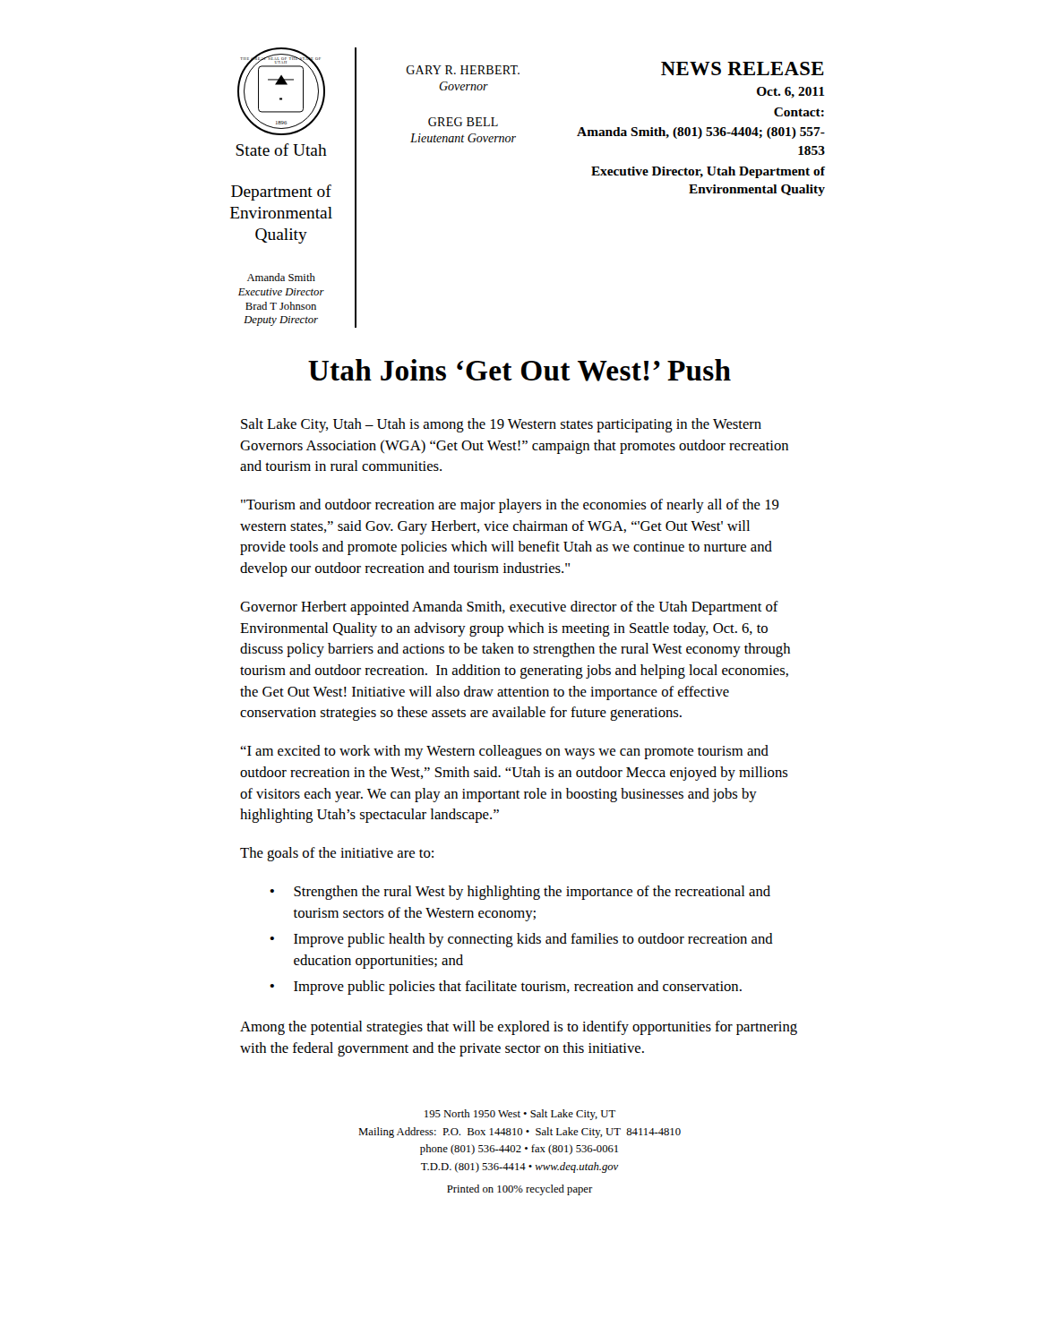THE GREAT SEAL OF THE STATE OF UTAH
1896
State of Utah Department of
Environmental Quality
Amanda Smith Executive Director Brad T Johnson Deputy Director
GARY R. HERBERT.
Governor
GREG BELL
Lieutenant Governor
NEWS RELEASE
Oct. 6, 2011
Contact:
Amanda Smith, (801) 536-4404; (801) 557-1853
Executive Director, Utah Department of Environmental Quality
Utah Joins ‘Get Out West!’ Push
Salt Lake City, Utah – Utah is among the 19 Western states participating in the Western Governors Association (WGA) “Get Out West!” campaign that promotes outdoor recreation and tourism in rural communities.
"Tourism and outdoor recreation are major players in the economies of nearly all of the 19 western states,” said Gov. Gary Herbert, vice chairman of WGA, “'Get Out West' will provide tools and promote policies which will benefit Utah as we continue to nurture and develop our outdoor recreation and tourism industries."
Governor Herbert appointed Amanda Smith, executive director of the Utah Department of Environmental Quality to an advisory group which is meeting in Seattle today, Oct. 6, to discuss policy barriers and actions to be taken to strengthen the rural West economy through tourism and outdoor recreation. In addition to generating jobs and helping local economies, the Get Out West! Initiative will also draw attention to the importance of effective conservation strategies so these assets are available for future generations.
“I am excited to work with my Western colleagues on ways we can promote tourism and outdoor recreation in the West,” Smith said. “Utah is an outdoor Mecca enjoyed by millions of visitors each year. We can play an important role in boosting businesses and jobs by highlighting Utah’s spectacular landscape.”
The goals of the initiative are to:
Strengthen the rural West by highlighting the importance of the recreational and tourism sectors of the Western economy;
Improve public health by connecting kids and families to outdoor recreation and education opportunities; and
Improve public policies that facilitate tourism, recreation and conservation.
Among the potential strategies that will be explored is to identify opportunities for partnering with the federal government and the private sector on this initiative.
195 North 1950 West • Salt Lake City, UT
Mailing Address: P.O. Box 144810 • Salt Lake City, UT 84114-4810
phone (801) 536-4402 • fax (801) 536-0061
T.D.D. (801) 536-4414 • www.deq.utah.gov
Printed on 100% recycled paper